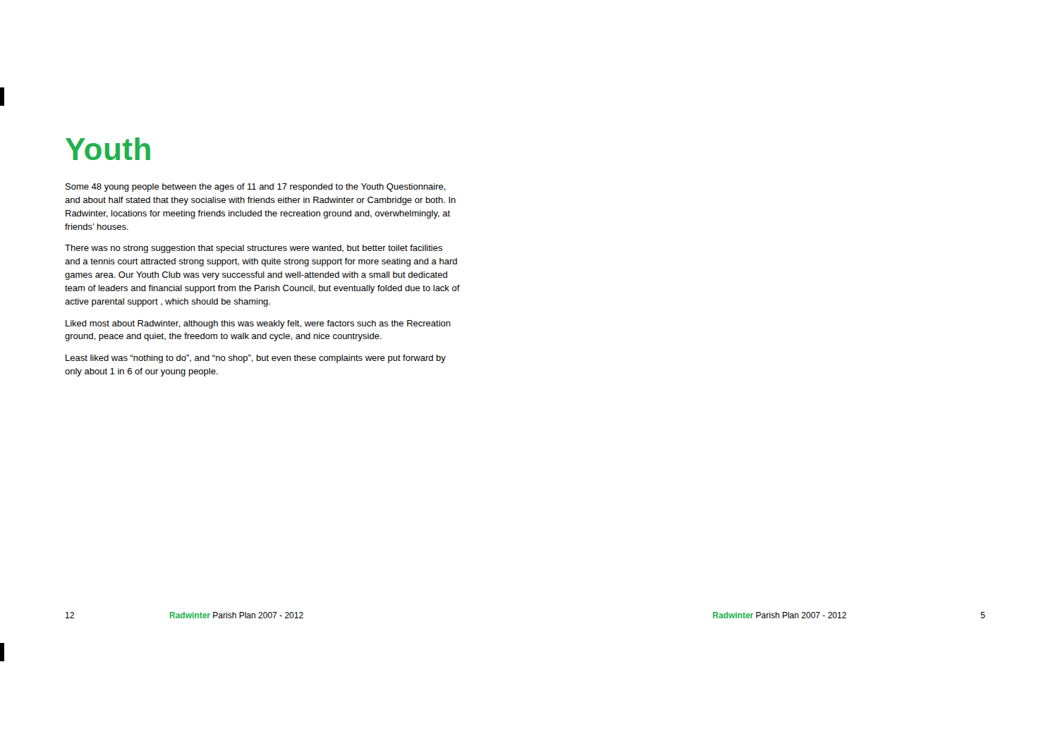Youth
Some 48 young people between the ages of 11 and 17 responded to the Youth Questionnaire, and about half stated that they socialise with friends either in Radwinter or Cambridge or both. In Radwinter, locations for meeting friends included the recreation ground and, overwhelmingly, at friends’ houses.
There was no strong suggestion that special structures were wanted, but better toilet facilities and a tennis court attracted strong support, with quite strong support for more seating and a hard games area. Our Youth Club was very successful and well-attended with a small but dedicated team of leaders and financial support from the Parish Council, but eventually folded due to lack of active parental support , which should be shaming.
Liked most about Radwinter, although this was weakly felt, were factors such as the Recreation ground, peace and quiet, the freedom to walk and cycle, and nice countryside.
Least liked was “nothing to do”, and “no shop”, but even these complaints were put forward by only about 1 in 6 of our young people.
12
Radwinter Parish Plan 2007 - 2012
Radwinter Parish Plan 2007 - 2012
5